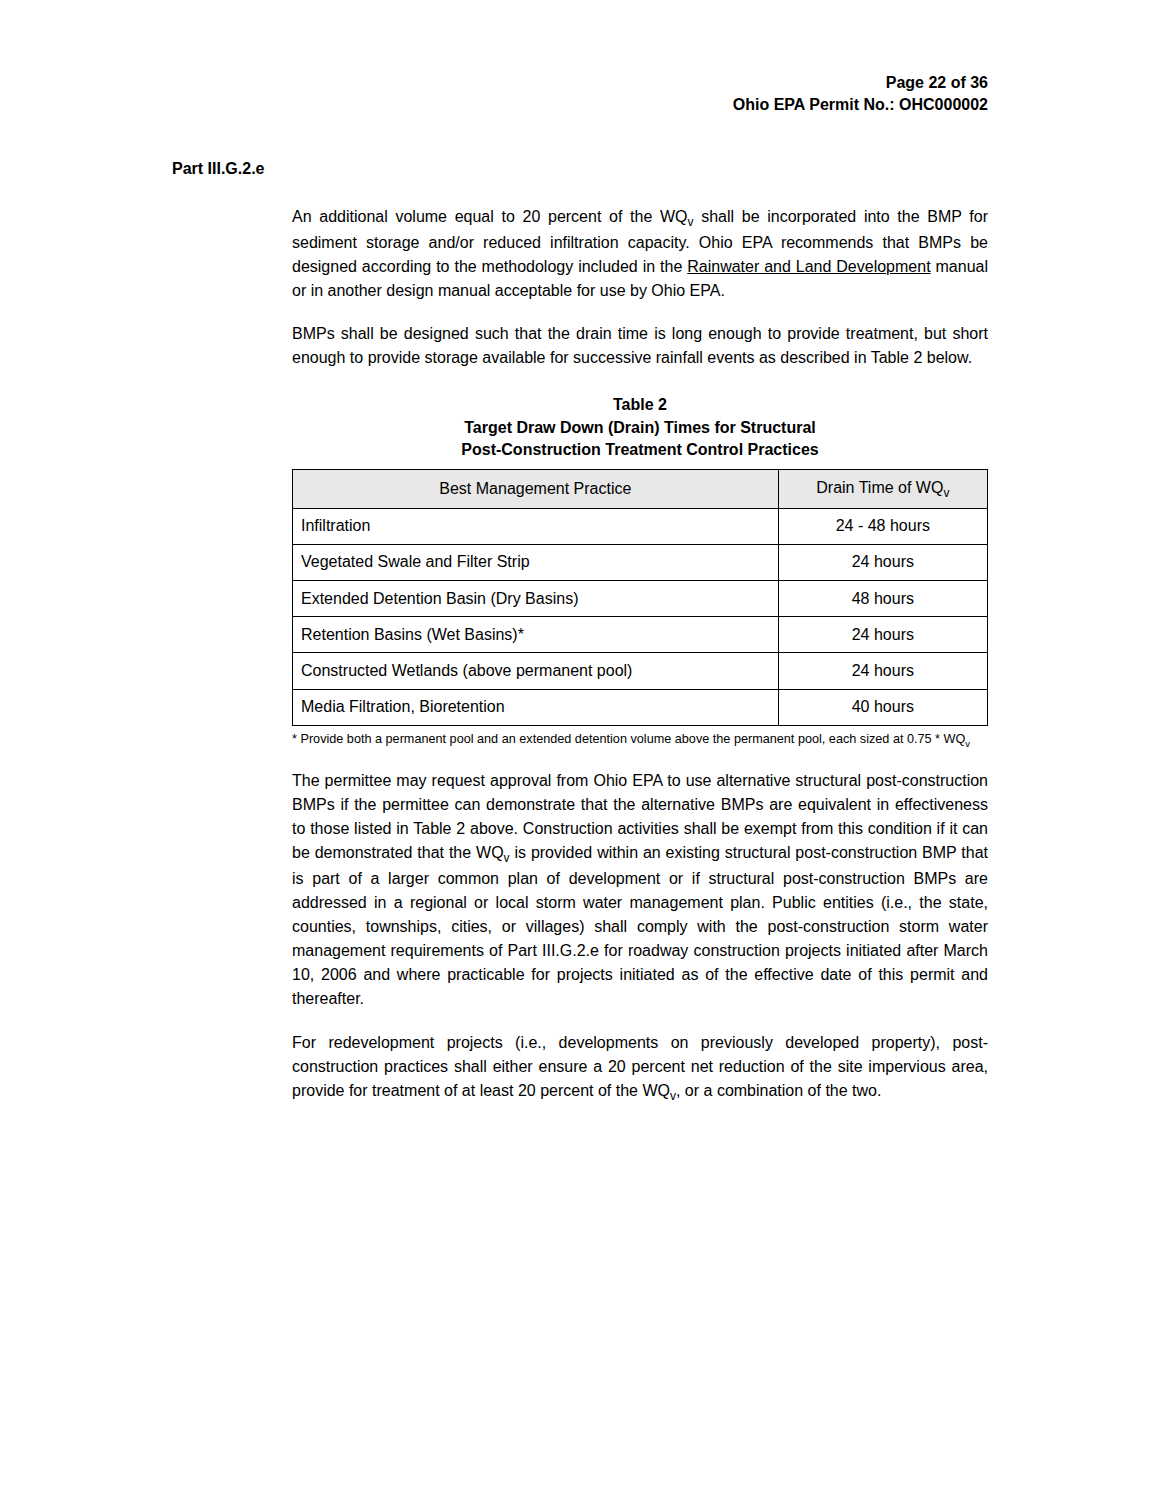Page 22 of 36
Ohio EPA Permit No.: OHC000002
Part III.G.2.e
An additional volume equal to 20 percent of the WQv shall be incorporated into the BMP for sediment storage and/or reduced infiltration capacity. Ohio EPA recommends that BMPs be designed according to the methodology included in the Rainwater and Land Development manual or in another design manual acceptable for use by Ohio EPA.
BMPs shall be designed such that the drain time is long enough to provide treatment, but short enough to provide storage available for successive rainfall events as described in Table 2 below.
Table 2
Target Draw Down (Drain) Times for Structural
Post-Construction Treatment Control Practices
| Best Management Practice | Drain Time of WQ v |
| --- | --- |
| Infiltration | 24 - 48 hours |
| Vegetated Swale and Filter Strip | 24 hours |
| Extended Detention Basin (Dry Basins) | 48 hours |
| Retention Basins (Wet Basins)* | 24 hours |
| Constructed Wetlands (above permanent pool) | 24 hours |
| Media Filtration, Bioretention | 40 hours |
* Provide both a permanent pool and an extended detention volume above the permanent pool, each sized at 0.75 * WQv
The permittee may request approval from Ohio EPA to use alternative structural post-construction BMPs if the permittee can demonstrate that the alternative BMPs are equivalent in effectiveness to those listed in Table 2 above. Construction activities shall be exempt from this condition if it can be demonstrated that the WQv is provided within an existing structural post-construction BMP that is part of a larger common plan of development or if structural post-construction BMPs are addressed in a regional or local storm water management plan. Public entities (i.e., the state, counties, townships, cities, or villages) shall comply with the post-construction storm water management requirements of Part III.G.2.e for roadway construction projects initiated after March 10, 2006 and where practicable for projects initiated as of the effective date of this permit and thereafter.
For redevelopment projects (i.e., developments on previously developed property), post-construction practices shall either ensure a 20 percent net reduction of the site impervious area, provide for treatment of at least 20 percent of the WQv, or a combination of the two.